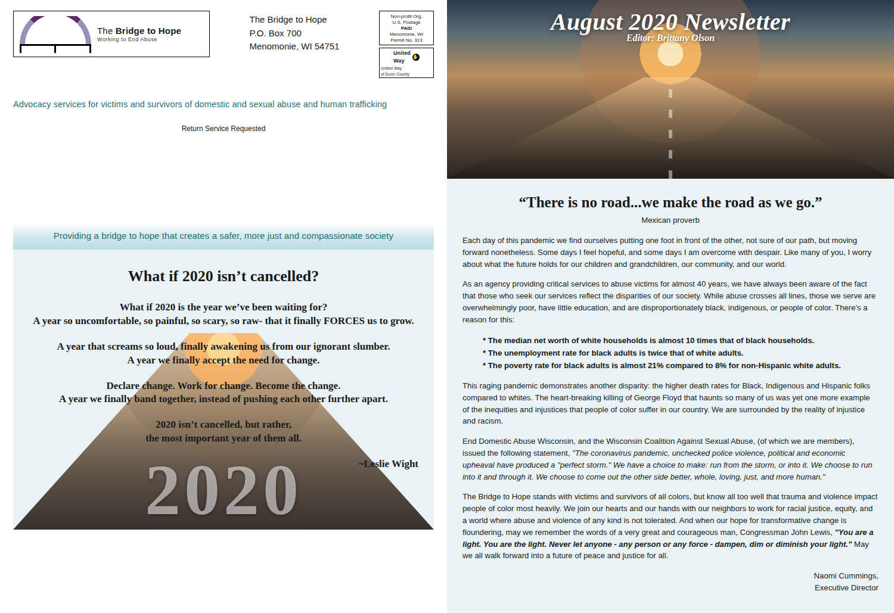The Bridge to Hope
Working to End Abuse
The Bridge to Hope
P.O. Box 700
Menomonie, WI 54751
Non-profit Org.
U.S. Postage
PAID
Menomonie, WI
Permit No. 313
United
Way ✋
United Way
of Dunn County
Advocacy services for victims and survivors of domestic and sexual abuse and human trafficking
Return Service Requested
Providing a bridge to hope that creates a safer, more just and compassionate society
2020
What if 2020 isn’t cancelled?
What if 2020 is the year we’ve been waiting for?
A year so uncomfortable, so painful, so scary, so raw- that it finally FORCES us to grow.
A year that screams so loud, finally awakening us from our ignorant slumber.
A year we finally accept the need for change.
Declare change. Work for change. Become the change.
A year we finally band together, instead of pushing each other further apart.
2020 isn’t cancelled, but rather,
the most important year of them all.
~Leslie Wight
August 2020 Newsletter
Editor: Brittany Olson
“There is no road...we make the road as we go.”
Mexican proverb
Each day of this pandemic we find ourselves putting one foot in front of the other, not sure of our path, but moving forward nonetheless. Some days I feel hopeful, and some days I am overcome with despair. Like many of you, I worry about what the future holds for our children and grandchildren, our community, and our world.
As an agency providing critical services to abuse victims for almost 40 years, we have always been aware of the fact that those who seek our services reflect the disparities of our society. While abuse crosses all lines, those we serve are overwhelmingly poor, have little education, and are disproportionately black, indigenous, or people of color. There's a reason for this:
The median net worth of white households is almost 10 times that of black households.
The unemployment rate for black adults is twice that of white adults.
The poverty rate for black adults is almost 21% compared to 8% for non-Hispanic white adults.
This raging pandemic demonstrates another disparity: the higher death rates for Black, Indigenous and Hispanic folks compared to whites. The heart-breaking killing of George Floyd that haunts so many of us was yet one more example of the inequities and injustices that people of color suffer in our country. We are surrounded by the reality of injustice and racism.
End Domestic Abuse Wisconsin, and the Wisconsin Coalition Against Sexual Abuse, (of which we are members), issued the following statement, "The coronavirus pandemic, unchecked police violence, political and economic upheaval have produced a "perfect storm." We have a choice to make: run from the storm, or into it. We choose to run into it and through it. We choose to come out the other side better, whole, loving, just, and more human."
The Bridge to Hope stands with victims and survivors of all colors, but know all too well that trauma and violence impact people of color most heavily. We join our hearts and our hands with our neighbors to work for racial justice, equity, and a world where abuse and violence of any kind is not tolerated. And when our hope for transformative change is floundering, may we remember the words of a very great and courageous man, Congressman John Lewis, "You are a light. You are the light. Never let anyone - any person or any force - dampen, dim or diminish your light." May we all walk forward into a future of peace and justice for all.
Naomi Cummings,
Executive Director